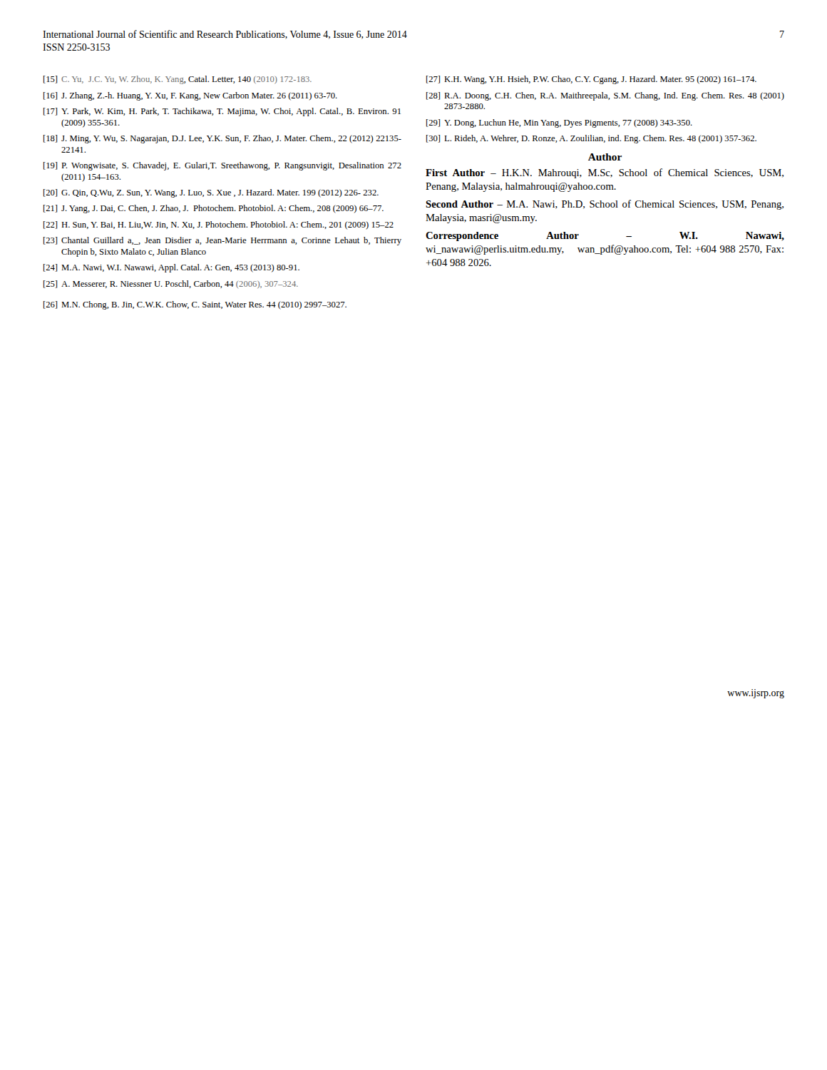International Journal of Scientific and Research Publications, Volume 4, Issue 6, June 2014
ISSN 2250-3153
7
[15] C. Yu, J.C. Yu, W. Zhou, K. Yang, Catal. Letter, 140 (2010) 172-183.
[16] J. Zhang, Z.-h. Huang, Y. Xu, F. Kang, New Carbon Mater. 26 (2011) 63-70.
[17] Y. Park, W. Kim, H. Park, T. Tachikawa, T. Majima, W. Choi, Appl. Catal., B. Environ. 91 (2009) 355-361.
[18] J. Ming, Y. Wu, S. Nagarajan, D.J. Lee, Y.K. Sun, F. Zhao, J. Mater. Chem., 22 (2012) 22135-22141.
[19] P. Wongwisate, S. Chavadej, E. Gulari,T. Sreethawong, P. Rangsunvigit, Desalination 272 (2011) 154–163.
[20] G. Qin, Q.Wu, Z. Sun, Y. Wang, J. Luo, S. Xue , J. Hazard. Mater. 199 (2012) 226- 232.
[21] J. Yang, J. Dai, C. Chen, J. Zhao, J. Photochem. Photobiol. A: Chem., 208 (2009) 66–77.
[22] H. Sun, Y. Bai, H. Liu,W. Jin, N. Xu, J. Photochem. Photobiol. A: Chem., 201 (2009) 15–22
[23] Chantal Guillard a,_, Jean Disdier a, Jean-Marie Herrmann a, Corinne Lehaut b, Thierry Chopin b, Sixto Malato c, Julian Blanco
[24] M.A. Nawi, W.I. Nawawi, Appl. Catal. A: Gen, 453 (2013) 80-91.
[25] A. Messerer, R. Niessner U. Poschl, Carbon, 44 (2006), 307–324.
[26] M.N. Chong, B. Jin, C.W.K. Chow, C. Saint, Water Res. 44 (2010) 2997–3027.
[27] K.H. Wang, Y.H. Hsieh, P.W. Chao, C.Y. Cgang, J. Hazard. Mater. 95 (2002) 161–174.
[28] R.A. Doong, C.H. Chen, R.A. Maithreepala, S.M. Chang, Ind. Eng. Chem. Res. 48 (2001) 2873-2880.
[29] Y. Dong, Luchun He, Min Yang, Dyes Pigments, 77 (2008) 343-350.
[30] L. Rideh, A. Wehrer, D. Ronze, A. Zoulilian, ind. Eng. Chem. Res. 48 (2001) 357-362.
Author
First Author – H.K.N. Mahrouqi, M.Sc, School of Chemical Sciences, USM, Penang, Malaysia, halmahrouqi@yahoo.com.
Second Author – M.A. Nawi, Ph.D, School of Chemical Sciences, USM, Penang, Malaysia, masri@usm.my.
Correspondence Author–W.I. Nawawi, wi_nawawi@perlis.uitm.edu.my, wan_pdf@yahoo.com, Tel: +604 988 2570, Fax: +604 988 2026.
www.ijsrp.org